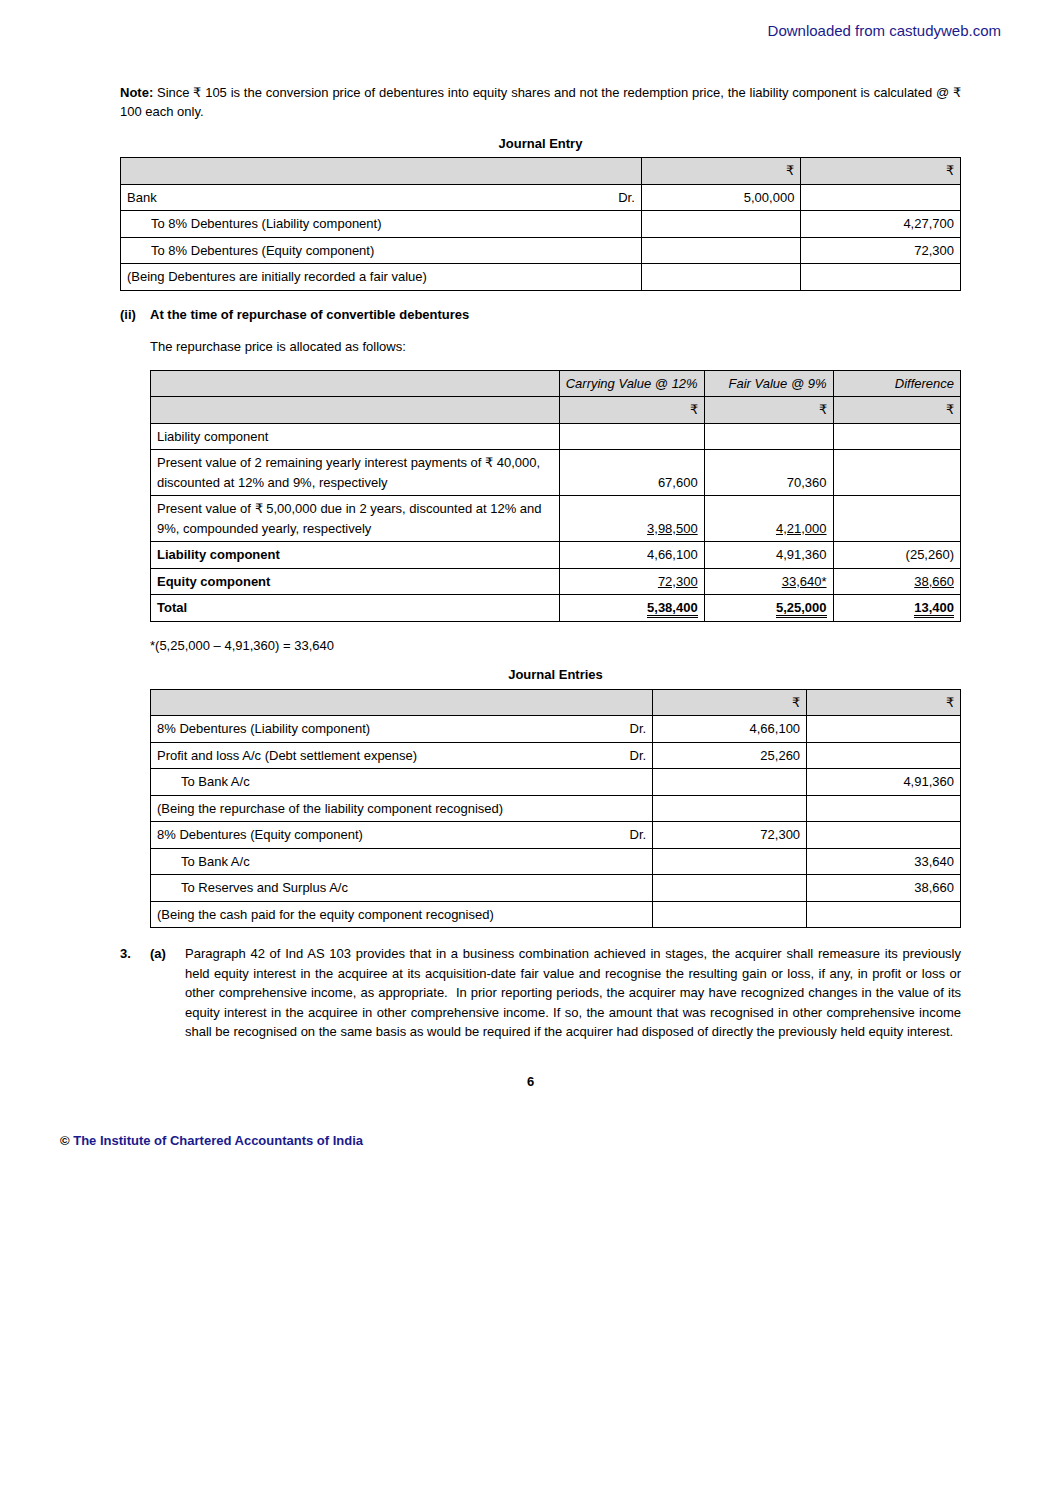Downloaded from castudyweb.com
Note: Since ₹ 105 is the conversion price of debentures into equity shares and not the redemption price, the liability component is calculated @ ₹ 100 each only.
Journal Entry
| | ₹ | ₹ |
| Bank Dr. | 5,00,000 | |
| To 8% Debentures (Liability component) | | 4,27,700 |
| To 8% Debentures (Equity component) | | 72,300 |
| (Being Debentures are initially recorded a fair value) | | |
(ii) At the time of repurchase of convertible debentures
The repurchase price is allocated as follows:
| | Carrying Value @ 12% | Fair Value @ 9% | Difference |
| | ₹ | ₹ | ₹ |
| Liability component | | | |
| Present value of 2 remaining yearly interest payments of ₹ 40,000, discounted at 12% and 9%, respectively | 67,600 | 70,360 | |
| Present value of ₹ 5,00,000 due in 2 years, discounted at 12% and 9%, compounded yearly, respectively | 3,98,500 | 4,21,000 | |
| Liability component | 4,66,100 | 4,91,360 | (25,260) |
| Equity component | 72,300 | 33,640* | 38,660 |
| Total | 5,38,400 | 5,25,000 | 13,400 |
*(5,25,000 – 4,91,360) = 33,640
Journal Entries
| | ₹ | ₹ |
| 8% Debentures (Liability component) Dr. | 4,66,100 | |
| Profit and loss A/c (Debt settlement expense) Dr. | 25,260 | |
| To Bank A/c | | 4,91,360 |
| (Being the repurchase of the liability component recognised) | | |
| 8% Debentures (Equity component) Dr. | 72,300 | |
| To Bank A/c | | 33,640 |
| To Reserves and Surplus A/c | | 38,660 |
| (Being the cash paid for the equity component recognised) | | |
3.
(a)
Paragraph 42 of Ind AS 103 provides that in a business combination achieved in stages, the acquirer shall remeasure its previously held equity interest in the acquiree at its acquisition-date fair value and recognise the resulting gain or loss, if any, in profit or loss or other comprehensive income, as appropriate. In prior reporting periods, the acquirer may have recognized changes in the value of its equity interest in the acquiree in other comprehensive income. If so, the amount that was recognised in other comprehensive income shall be recognised on the same basis as would be required if the acquirer had disposed of directly the previously held equity interest.
6
© The Institute of Chartered Accountants of India